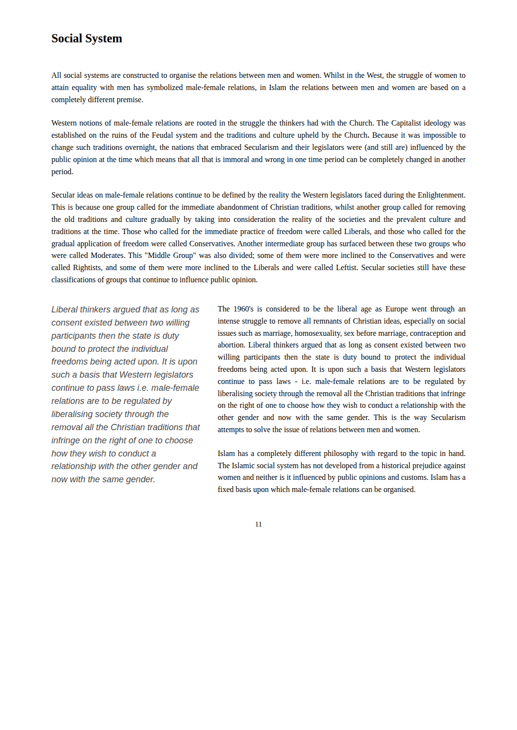Social System
All social systems are constructed to organise the relations between men and women. Whilst in the West, the struggle of women to attain equality with men has symbolized male-female relations, in Islam the relations between men and women are based on a completely different premise.
Western notions of male-female relations are rooted in the struggle the thinkers had with the Church. The Capitalist ideology was established on the ruins of the Feudal system and the traditions and culture upheld by the Church. Because it was impossible to change such traditions overnight, the nations that embraced Secularism and their legislators were (and still are) influenced by the public opinion at the time which means that all that is immoral and wrong in one time period can be completely changed in another period.
Secular ideas on male-female relations continue to be defined by the reality the Western legislators faced during the Enlightenment. This is because one group called for the immediate abandonment of Christian traditions, whilst another group called for removing the old traditions and culture gradually by taking into consideration the reality of the societies and the prevalent culture and traditions at the time. Those who called for the immediate practice of freedom were called Liberals, and those who called for the gradual application of freedom were called Conservatives. Another intermediate group has surfaced between these two groups who were called Moderates. This "Middle Group" was also divided; some of them were more inclined to the Conservatives and were called Rightists, and some of them were more inclined to the Liberals and were called Leftist. Secular societies still have these classifications of groups that continue to influence public opinion.
Liberal thinkers argued that as long as consent existed between two willing participants then the state is duty bound to protect the individual freedoms being acted upon. It is upon such a basis that Western legislators continue to pass laws i.e. male-female relations are to be regulated by liberalising society through the removal all the Christian traditions that infringe on the right of one to choose how they wish to conduct a relationship with the other gender and now with the same gender.
The 1960's is considered to be the liberal age as Europe went through an intense struggle to remove all remnants of Christian ideas, especially on social issues such as marriage, homosexuality, sex before marriage, contraception and abortion. Liberal thinkers argued that as long as consent existed between two willing participants then the state is duty bound to protect the individual freedoms being acted upon. It is upon such a basis that Western legislators continue to pass laws - i.e. male-female relations are to be regulated by liberalising society through the removal all the Christian traditions that infringe on the right of one to choose how they wish to conduct a relationship with the other gender and now with the same gender. This is the way Secularism attempts to solve the issue of relations between men and women.
Islam has a completely different philosophy with regard to the topic in hand. The Islamic social system has not developed from a historical prejudice against women and neither is it influenced by public opinions and customs. Islam has a fixed basis upon which male-female relations can be organised.
11